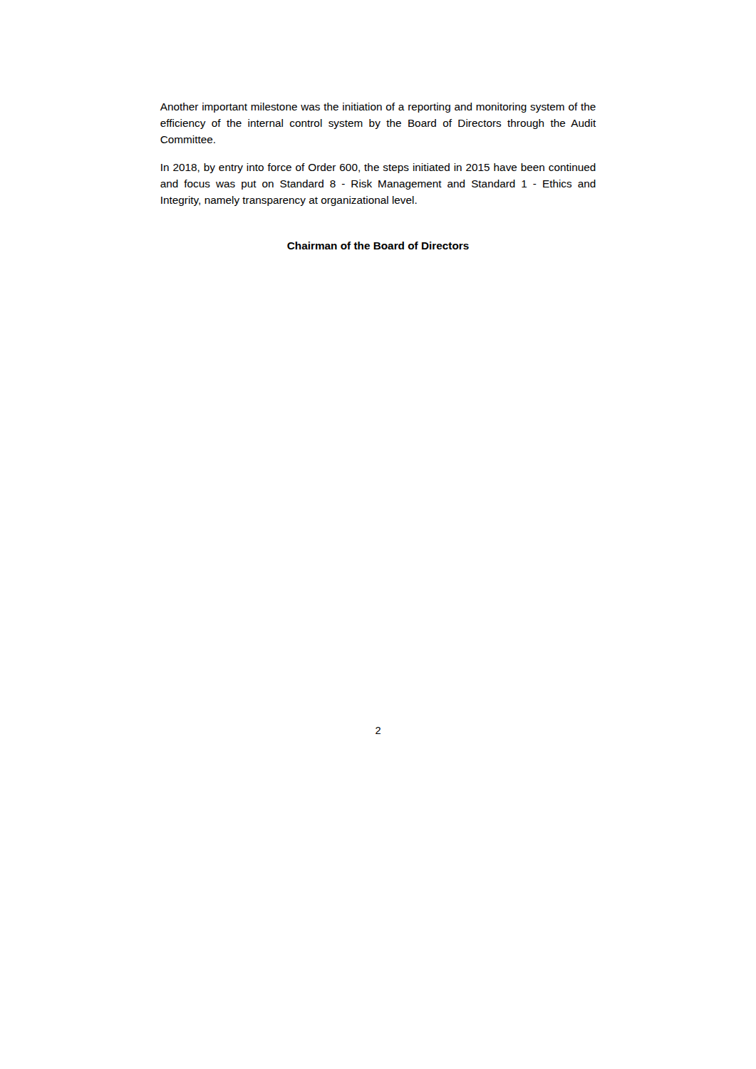Another important milestone was the initiation of a reporting and monitoring system of the efficiency of the internal control system by the Board of Directors through the Audit Committee.
In 2018, by entry into force of Order 600, the steps initiated in 2015 have been continued and focus was put on Standard 8 - Risk Management and Standard 1 - Ethics and Integrity, namely transparency at organizational level.
Chairman of the Board of Directors
2